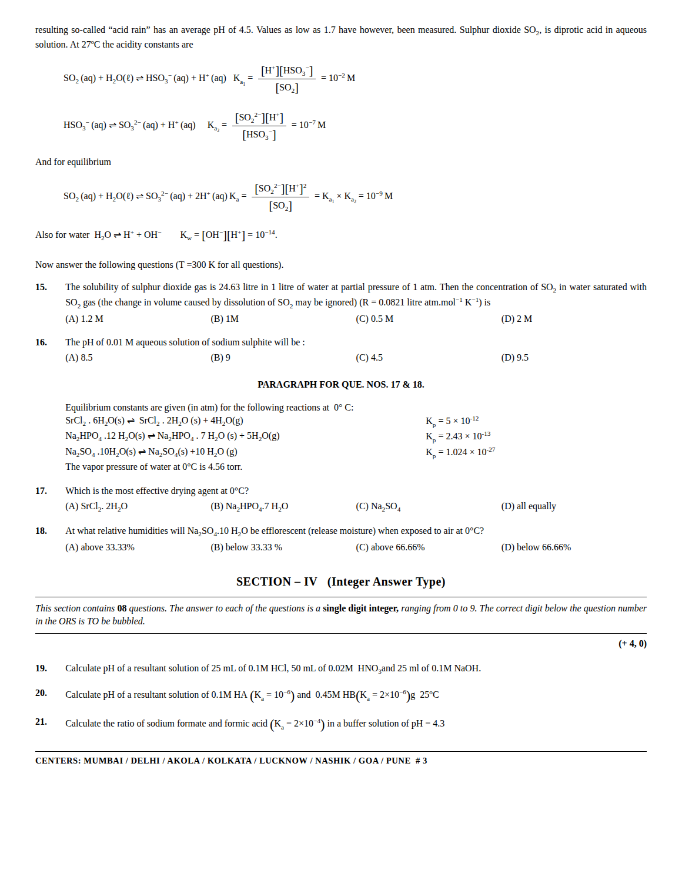resulting so-called “acid rain” has an average pH of 4.5. Values as low as 1.7 have however, been measured. Sulphur dioxide SO2, is diprotic acid in aqueous solution. At 27ºC the acidity constants are
SO2 (aq) + H2O(ℓ) ⇌ HSO3− (aq) + H+ (aq) Ka1 = [H+][HSO3−] [SO2] = 10−2 M
HSO3− (aq) ⇌ SO32− (aq) + H+ (aq) Ka2 = [SO22−][H+] [HSO3−] = 10−7 M
And for equilibrium
SO2 (aq) + H2O(ℓ) ⇌ SO32− (aq) + 2H+ (aq) Ka = [SO22−][H+]2 [SO2] = Ka1 × Ka2 = 10−9 M
Also for water H2O ⇌ H+ + OH− Kw = [OH−][H+] = 10−14.
Now answer the following questions (T =300 K for all questions).
15.
The solubility of sulphur dioxide gas is 24.63 litre in 1 litre of water at partial pressure of 1 atm. Then the concentration of SO2 in water saturated with SO2 gas (the change in volume caused by dissolution of SO2 may be ignored) (R = 0.0821 litre atm.mol−1 K−1) is
(A) 1.2 M (B) 1M (C) 0.5 M (D) 2 M
16.
The pH of 0.01 M aqueous solution of sodium sulphite will be :
(A) 8.5 (B) 9 (C) 4.5 (D) 9.5
PARAGRAPH FOR QUE. NOS. 17 & 18.
Equilibrium constants are given (in atm) for the following reactions at 0° C:
SrCl2 . 6H2O(s) ⇌ SrCl2 . 2H2O (s) + 4H2O(g)
Kp = 5 × 10-12
Na2HPO4 .12 H2O(s) ⇌ Na2HPO4 . 7 H2O (s) + 5H2O(g)
Kp = 2.43 × 10-13
Na2SO4 .10H2O(s) ⇌ Na2SO4(s) +10 H2O (g)
Kp = 1.024 × 10-27
The vapor pressure of water at 0°C is 4.56 torr.
17.
Which is the most effective drying agent at 0°C?
(A) SrCl2. 2H2O (B) Na2HPO4.7 H2O (C) Na2SO4 (D) all equally
18.
At what relative humidities will Na2SO4.10 H2O be efflorescent (release moisture) when exposed to air at 0°C?
(A) above 33.33% (B) below 33.33 % (C) above 66.66% (D) below 66.66%
SECTION – IV (Integer Answer Type)
This section contains 08 questions. The answer to each of the questions is a single digit integer, ranging from 0 to 9. The correct digit below the question number in the ORS is TO be bubbled.
(+ 4, 0)
19.
Calculate pH of a resultant solution of 25 mL of 0.1M HCl, 50 mL of 0.02M HNO3and 25 ml of 0.1M NaOH.
20.
Calculate pH of a resultant solution of 0.1M HA (Ka = 10−6) and 0.45M HB(Ka = 2×10−6) g 25oC
21.
Calculate the ratio of sodium formate and formic acid (Ka = 2×10−4) in a buffer solution of pH = 4.3
CENTERS: MUMBAI / DELHI / AKOLA / KOLKATA / LUCKNOW / NASHIK / GOA / PUNE # 3